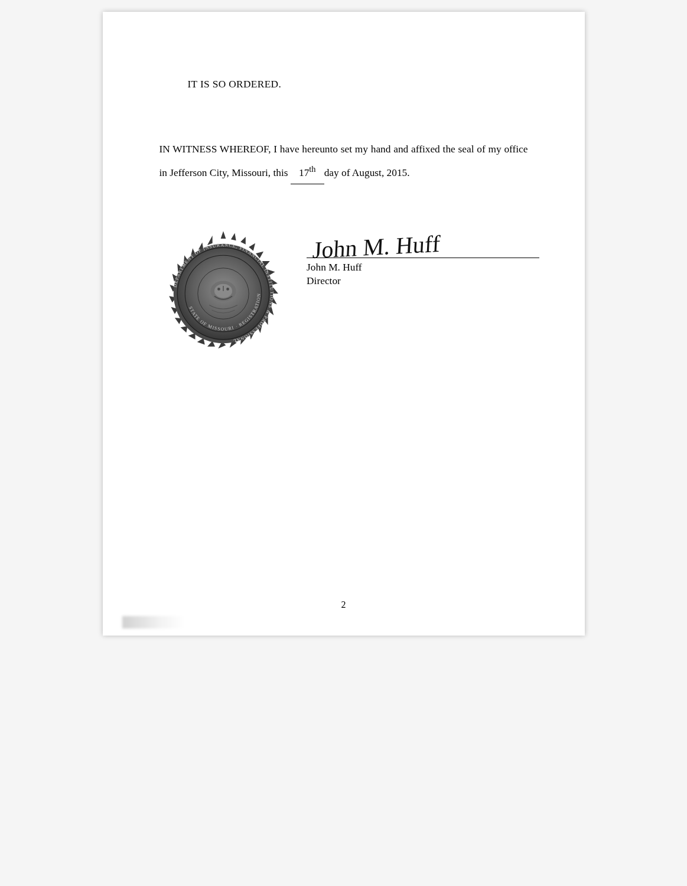IT IS SO ORDERED.
IN WITNESS WHEREOF, I have hereunto set my hand and affixed the seal of my office in Jefferson City, Missouri, this 17thday of August, 2015.
DEPARTMENT OF INSURANCE, FINANCIAL INSTITUTIONS & PROFESSIONAL STATE OF MISSOURI · REGISTRATION
John M. Huff
John M. Huff
Director
2